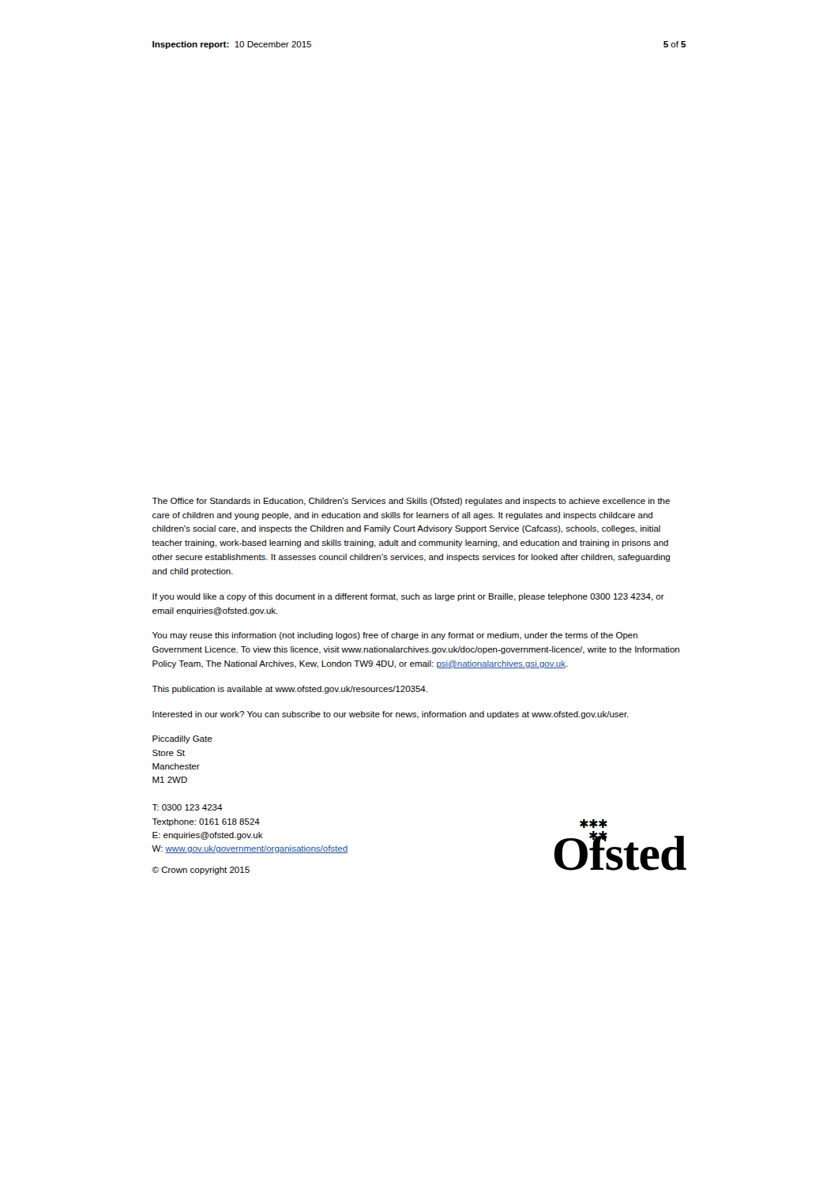Inspection report: 10 December 2015
5 of 5
The Office for Standards in Education, Children's Services and Skills (Ofsted) regulates and inspects to achieve excellence in the care of children and young people, and in education and skills for learners of all ages. It regulates and inspects childcare and children's social care, and inspects the Children and Family Court Advisory Support Service (Cafcass), schools, colleges, initial teacher training, work-based learning and skills training, adult and community learning, and education and training in prisons and other secure establishments. It assesses council children’s services, and inspects services for looked after children, safeguarding and child protection.
If you would like a copy of this document in a different format, such as large print or Braille, please telephone 0300 123 4234, or email enquiries@ofsted.gov.uk.
You may reuse this information (not including logos) free of charge in any format or medium, under the terms of the Open Government Licence. To view this licence, visit www.nationalarchives.gov.uk/doc/open-government-licence/, write to the Information Policy Team, The National Archives, Kew, London TW9 4DU, or email: psi@nationalarchives.gsi.gov.uk.
This publication is available at www.ofsted.gov.uk/resources/120354.
Interested in our work? You can subscribe to our website for news, information and updates at www.ofsted.gov.uk/user.
Piccadilly Gate
Store St
Manchester
M1 2WD
T: 0300 123 4234
Textphone: 0161 618 8524
E: enquiries@ofsted.gov.uk
W: www.gov.uk/government/organisations/ofsted
© Crown copyright 2015
✱✱✱
✱✱Ofsted